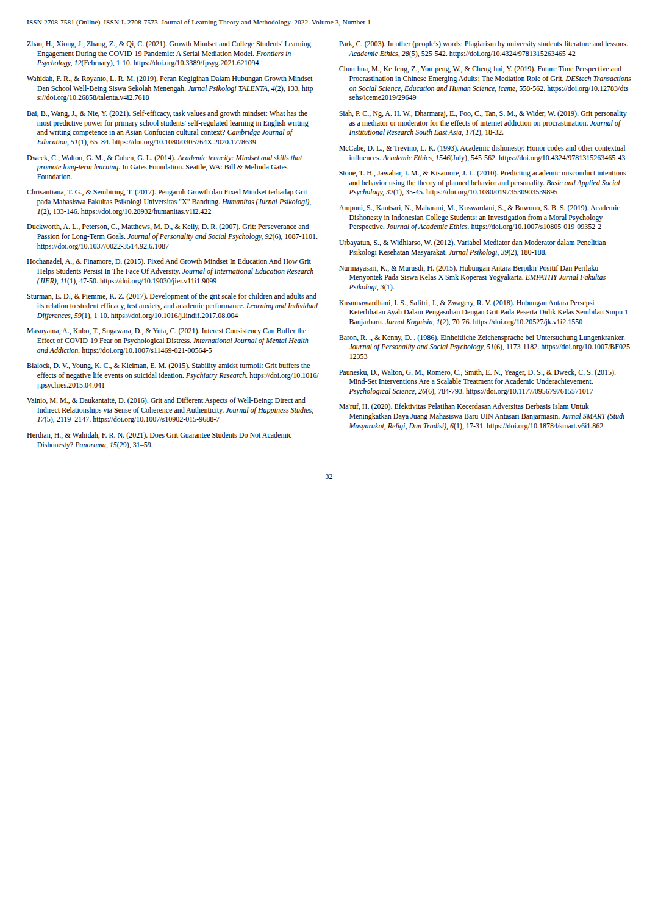ISSN 2708-7581 (Online). ISSN-L 2708-7573. Journal of Learning Theory and Methodology. 2022. Volume 3, Number 1
Zhao, H., Xiong, J., Zhang, Z., & Qi, C. (2021). Growth Mindset and College Students' Learning Engagement During the COVID-19 Pandemic: A Serial Mediation Model. Frontiers in Psychology, 12(February), 1-10. https://doi.org/10.3389/fpsyg.2021.621094
Wahidah, F. R., & Royanto, L. R. M. (2019). Peran Kegigihan Dalam Hubungan Growth Mindset Dan School Well-Being Siswa Sekolah Menengah. Jurnal Psikologi TALENTA, 4(2), 133. https://doi.org/10.26858/talenta.v4i2.7618
Bai, B., Wang, J., & Nie, Y. (2021). Self-efficacy, task values and growth mindset: What has the most predictive power for primary school students' self-regulated learning in English writing and writing competence in an Asian Confucian cultural context? Cambridge Journal of Education, 51(1), 65–84. https://doi.org/10.1080/0305764X.2020.1778639
Dweck, C., Walton, G. M., & Cohen, G. L. (2014). Academic tenacity: Mindset and skills that promote long-term learning. In Gates Foundation. Seattle, WA: Bill & Melinda Gates Foundation.
Chrisantiana, T. G., & Sembiring, T. (2017). Pengaruh Growth dan Fixed Mindset terhadap Grit pada Mahasiswa Fakultas Psikologi Universitas "X" Bandung. Humanitas (Jurnal Psikologi), 1(2), 133-146. https://doi.org/10.28932/humanitas.v1i2.422
Duckworth, A. L., Peterson, C., Matthews, M. D., & Kelly, D. R. (2007). Grit: Perseverance and Passion for Long-Term Goals. Journal of Personality and Social Psychology, 92(6), 1087-1101. https://doi.org/10.1037/0022-3514.92.6.1087
Hochanadel, A., & Finamore, D. (2015). Fixed And Growth Mindset In Education And How Grit Helps Students Persist In The Face Of Adversity. Journal of International Education Research (JIER), 11(1), 47-50. https://doi.org/10.19030/jier.v11i1.9099
Sturman, E. D., & Piemme, K. Z. (2017). Development of the grit scale for children and adults and its relation to student efficacy, test anxiety, and academic performance. Learning and Individual Differences, 59(1), 1-10. https://doi.org/10.1016/j.lindif.2017.08.004
Masuyama, A., Kubo, T., Sugawara, D., & Yuta, C. (2021). Interest Consistency Can Buffer the Effect of COVID-19 Fear on Psychological Distress. International Journal of Mental Health and Addiction. https://doi.org/10.1007/s11469-021-00564-5
Blalock, D. V., Young, K. C., & Kleiman, E. M. (2015). Stability amidst turmoil: Grit buffers the effects of negative life events on suicidal ideation. Psychiatry Research. https://doi.org/10.1016/j.psychres.2015.04.041
Vainio, M. M., & Daukantaitė, D. (2016). Grit and Different Aspects of Well-Being: Direct and Indirect Relationships via Sense of Coherence and Authenticity. Journal of Happiness Studies, 17(5), 2119–2147. https://doi.org/10.1007/s10902-015-9688-7
Herdian, H., & Wahidah, F. R. N. (2021). Does Grit Guarantee Students Do Not Academic Dishonesty? Panorama, 15(29), 31–59.
Park, C. (2003). In other (people's) words: Plagiarism by university students-literature and lessons. Academic Ethics, 28(5), 525-542. https://doi.org/10.4324/9781315263465-42
Chun-hua, M., Ke-feng, Z., You-peng, W., & Cheng-hui, Y. (2019). Future Time Perspective and Procrastination in Chinese Emerging Adults: The Mediation Role of Grit. DEStech Transactions on Social Science, Education and Human Science, iceme, 558-562. https://doi.org/10.12783/dtssehs/iceme2019/29649
Siah, P. C., Ng, A. H. W., Dharmaraj, E., Foo, C., Tan, S. M., & Wider, W. (2019). Grit personality as a mediator or moderator for the effects of internet addiction on procrastination. Journal of Institutional Research South East Asia, 17(2), 18-32.
McCabe, D. L., & Trevino, L. K. (1993). Academic dishonesty: Honor codes and other contextual influences. Academic Ethics, 1546(July), 545-562. https://doi.org/10.4324/9781315263465-43
Stone, T. H., Jawahar, I. M., & Kisamore, J. L. (2010). Predicting academic misconduct intentions and behavior using the theory of planned behavior and personality. Basic and Applied Social Psychology, 32(1), 35-45. https://doi.org/10.1080/01973530903539895
Ampuni, S., Kautsari, N., Maharani, M., Kuswardani, S., & Buwono, S. B. S. (2019). Academic Dishonesty in Indonesian College Students: an Investigation from a Moral Psychology Perspective. Journal of Academic Ethics. https://doi.org/10.1007/s10805-019-09352-2
Urbayatun, S., & Widhiarso, W. (2012). Variabel Mediator dan Moderator dalam Penelitian Psikologi Kesehatan Masyarakat. Jurnal Psikologi, 39(2), 180-188.
Nurmayasari, K., & Murusdi, H. (2015). Hubungan Antara Berpikir Positif Dan Perilaku Menyontek Pada Siswa Kelas X Smk Koperasi Yogyakarta. EMPATHY Jurnal Fakultas Psikologi, 3(1).
Kusumawardhani, I. S., Safitri, J., & Zwagery, R. V. (2018). Hubungan Antara Persepsi Keterlibatan Ayah Dalam Pengasuhan Dengan Grit Pada Peserta Didik Kelas Sembilan Smpn 1 Banjarbaru. Jurnal Kognisia, 1(2), 70-76. https://doi.org/10.20527/jk.v1i2.1550
Baron, R. ., & Kenny, D. . (1986). Einheitliche Zeichensprache bei Untersuchung Lungenkranker. Journal of Personality and Social Psychology, 51(6), 1173-1182. https://doi.org/10.1007/BF02512353
Paunesku, D., Walton, G. M., Romero, C., Smith, E. N., Yeager, D. S., & Dweck, C. S. (2015). Mind-Set Interventions Are a Scalable Treatment for Academic Underachievement. Psychological Science, 26(6), 784-793. https://doi.org/10.1177/0956797615571017
Ma'ruf, H. (2020). Efektivitas Pelatihan Kecerdasan Adversitas Berbasis Islam Untuk Meningkatkan Daya Juang Mahasiswa Baru UIN Antasari Banjarmasin. Jurnal SMART (Studi Masyarakat, Religi, Dan Tradisi), 6(1), 17-31. https://doi.org/10.18784/smart.v6i1.862
32